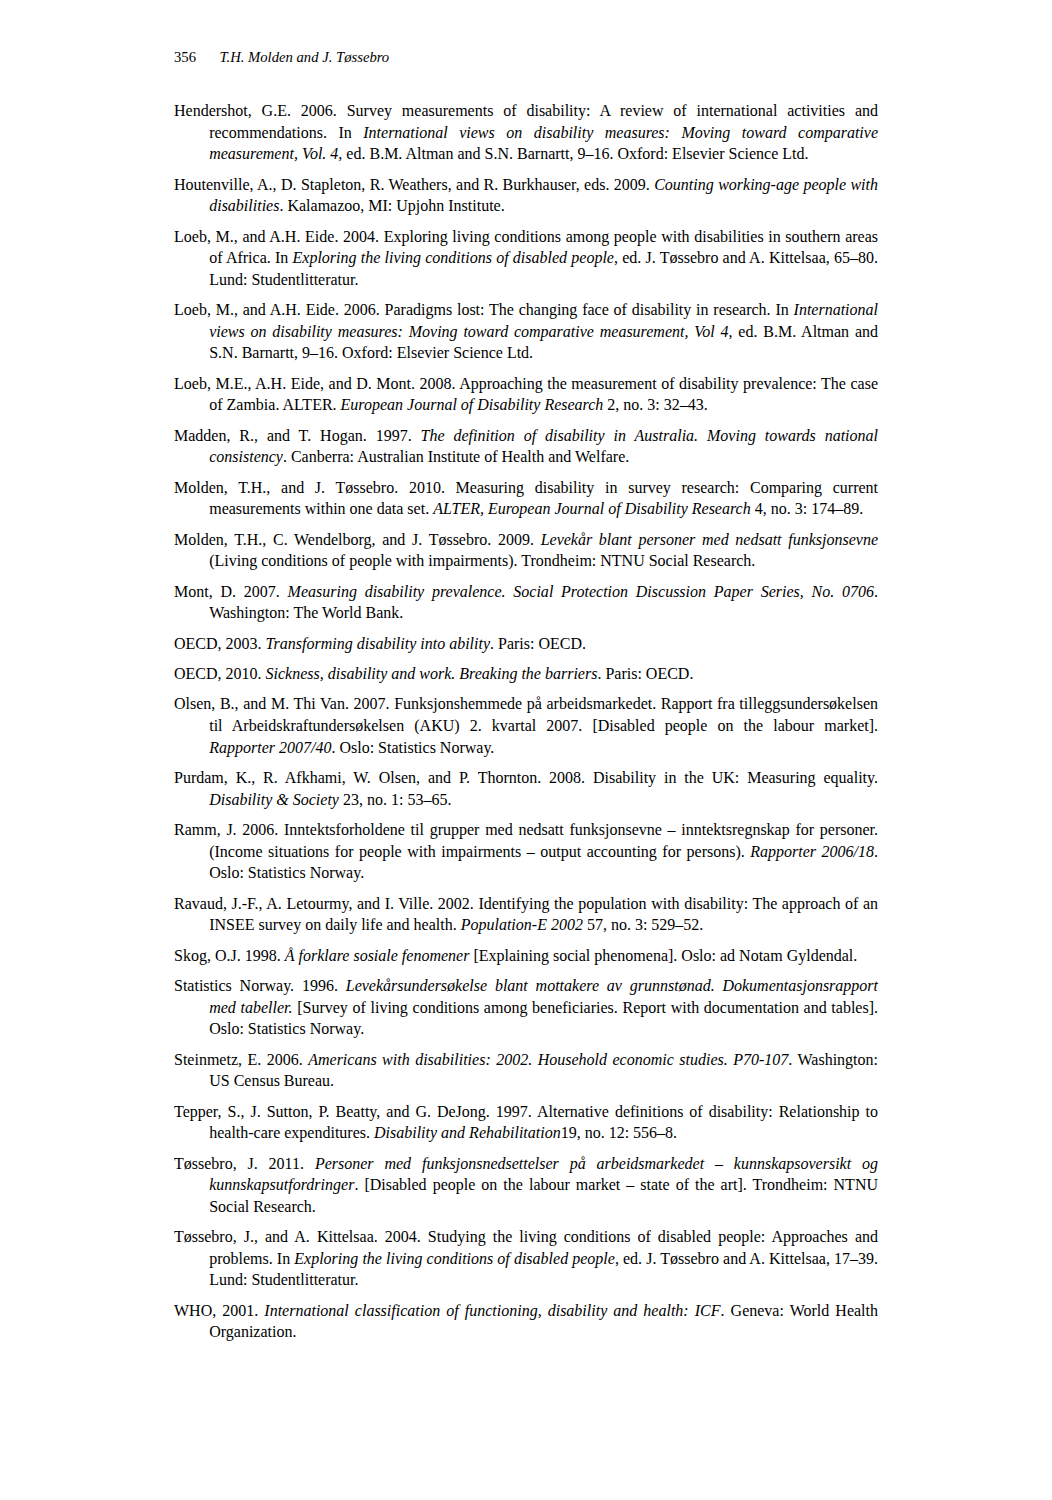356 T.H. Molden and J. Tøssebro
Hendershot, G.E. 2006. Survey measurements of disability: A review of international activities and recommendations. In International views on disability measures: Moving toward comparative measurement, Vol. 4, ed. B.M. Altman and S.N. Barnartt, 9–16. Oxford: Elsevier Science Ltd.
Houtenville, A., D. Stapleton, R. Weathers, and R. Burkhauser, eds. 2009. Counting working-age people with disabilities. Kalamazoo, MI: Upjohn Institute.
Loeb, M., and A.H. Eide. 2004. Exploring living conditions among people with disabilities in southern areas of Africa. In Exploring the living conditions of disabled people, ed. J. Tøssebro and A. Kittelsaa, 65–80. Lund: Studentlitteratur.
Loeb, M., and A.H. Eide. 2006. Paradigms lost: The changing face of disability in research. In International views on disability measures: Moving toward comparative measurement, Vol 4, ed. B.M. Altman and S.N. Barnartt, 9–16. Oxford: Elsevier Science Ltd.
Loeb, M.E., A.H. Eide, and D. Mont. 2008. Approaching the measurement of disability prevalence: The case of Zambia. ALTER. European Journal of Disability Research 2, no. 3: 32–43.
Madden, R., and T. Hogan. 1997. The definition of disability in Australia. Moving towards national consistency. Canberra: Australian Institute of Health and Welfare.
Molden, T.H., and J. Tøssebro. 2010. Measuring disability in survey research: Comparing current measurements within one data set. ALTER, European Journal of Disability Research 4, no. 3: 174–89.
Molden, T.H., C. Wendelborg, and J. Tøssebro. 2009. Levekår blant personer med nedsatt funksjonsevne (Living conditions of people with impairments). Trondheim: NTNU Social Research.
Mont, D. 2007. Measuring disability prevalence. Social Protection Discussion Paper Series, No. 0706. Washington: The World Bank.
OECD, 2003. Transforming disability into ability. Paris: OECD.
OECD, 2010. Sickness, disability and work. Breaking the barriers. Paris: OECD.
Olsen, B., and M. Thi Van. 2007. Funksjonshemmede på arbeidsmarkedet. Rapport fra tilleggsundersøkelsen til Arbeidskraftundersøkelsen (AKU) 2. kvartal 2007. [Disabled people on the labour market]. Rapporter 2007/40. Oslo: Statistics Norway.
Purdam, K., R. Afkhami, W. Olsen, and P. Thornton. 2008. Disability in the UK: Measuring equality. Disability & Society 23, no. 1: 53–65.
Ramm, J. 2006. Inntektsforholdene til grupper med nedsatt funksjonsevne – inntektsregnskap for personer. (Income situations for people with impairments – output accounting for persons). Rapporter 2006/18. Oslo: Statistics Norway.
Ravaud, J.-F., A. Letourmy, and I. Ville. 2002. Identifying the population with disability: The approach of an INSEE survey on daily life and health. Population-E 2002 57, no. 3: 529–52.
Skog, O.J. 1998. Å forklare sosiale fenomener [Explaining social phenomena]. Oslo: ad Notam Gyldendal.
Statistics Norway. 1996. Levekårsundersøkelse blant mottakere av grunnstønad. Dokumentasjonsrapport med tabeller. [Survey of living conditions among beneficiaries. Report with documentation and tables]. Oslo: Statistics Norway.
Steinmetz, E. 2006. Americans with disabilities: 2002. Household economic studies. P70-107. Washington: US Census Bureau.
Tepper, S., J. Sutton, P. Beatty, and G. DeJong. 1997. Alternative definitions of disability: Relationship to health-care expenditures. Disability and Rehabilitation19, no. 12: 556–8.
Tøssebro, J. 2011. Personer med funksjonsnedsettelser på arbeidsmarkedet – kunnskapsoversikt og kunnskapsutfordringer. [Disabled people on the labour market – state of the art]. Trondheim: NTNU Social Research.
Tøssebro, J., and A. Kittelsaa. 2004. Studying the living conditions of disabled people: Approaches and problems. In Exploring the living conditions of disabled people, ed. J. Tøssebro and A. Kittelsaa, 17–39. Lund: Studentlitteratur.
WHO, 2001. International classification of functioning, disability and health: ICF. Geneva: World Health Organization.